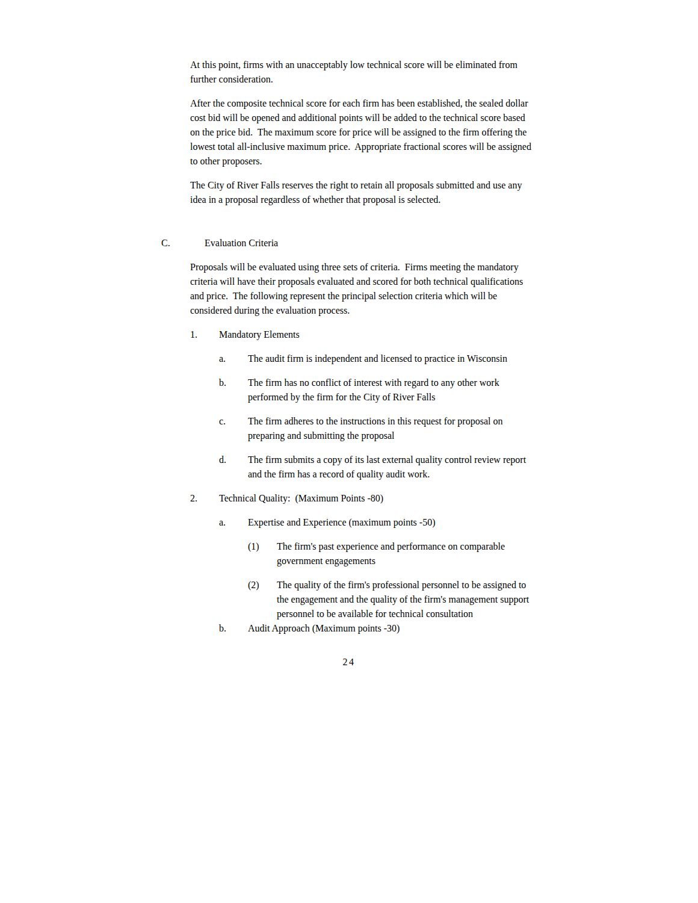At this point, firms with an unacceptably low technical score will be eliminated from further consideration.
After the composite technical score for each firm has been established, the sealed dollar cost bid will be opened and additional points will be added to the technical score based on the price bid. The maximum score for price will be assigned to the firm offering the lowest total all-inclusive maximum price. Appropriate fractional scores will be assigned to other proposers.
The City of River Falls reserves the right to retain all proposals submitted and use any idea in a proposal regardless of whether that proposal is selected.
C. Evaluation Criteria
Proposals will be evaluated using three sets of criteria. Firms meeting the mandatory criteria will have their proposals evaluated and scored for both technical qualifications and price. The following represent the principal selection criteria which will be considered during the evaluation process.
1. Mandatory Elements
a. The audit firm is independent and licensed to practice in Wisconsin
b. The firm has no conflict of interest with regard to any other work performed by the firm for the City of River Falls
c. The firm adheres to the instructions in this request for proposal on preparing and submitting the proposal
d. The firm submits a copy of its last external quality control review report and the firm has a record of quality audit work.
2. Technical Quality: (Maximum Points -80)
a. Expertise and Experience (maximum points -50)
(1) The firm's past experience and performance on comparable government engagements
(2) The quality of the firm's professional personnel to be assigned to the engagement and the quality of the firm's management support personnel to be available for technical consultation
b. Audit Approach (Maximum points -30)
24